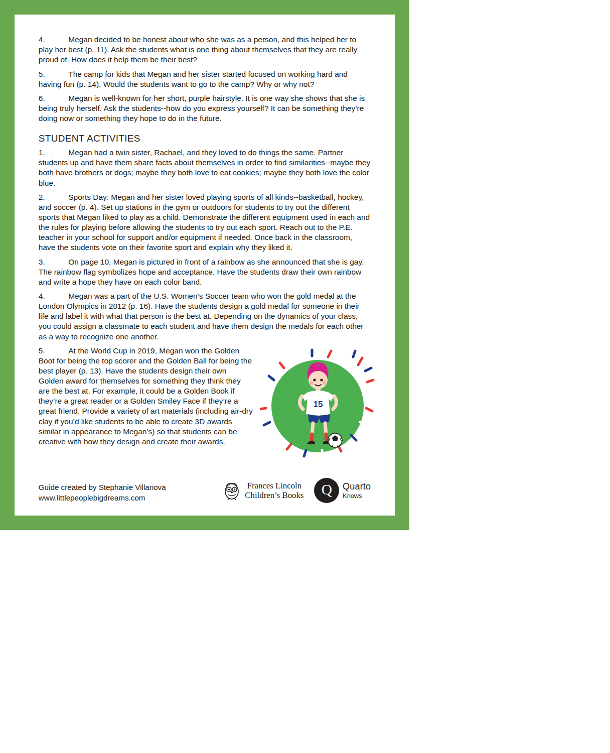4. Megan decided to be honest about who she was as a person, and this helped her to play her best (p. 11). Ask the students what is one thing about themselves that they are really proud of. How does it help them be their best?
5. The camp for kids that Megan and her sister started focused on working hard and having fun (p. 14). Would the students want to go to the camp? Why or why not?
6. Megan is well-known for her short, purple hairstyle. It is one way she shows that she is being truly herself. Ask the students--how do you express yourself? It can be something they’re doing now or something they hope to do in the future.
STUDENT ACTIVITIES
1. Megan had a twin sister, Rachael, and they loved to do things the same. Partner students up and have them share facts about themselves in order to find similarities--maybe they both have brothers or dogs; maybe they both love to eat cookies; maybe they both love the color blue.
2. Sports Day: Megan and her sister loved playing sports of all kinds--basketball, hockey, and soccer (p. 4). Set up stations in the gym or outdoors for students to try out the different sports that Megan liked to play as a child. Demonstrate the different equipment used in each and the rules for playing before allowing the students to try out each sport. Reach out to the P.E. teacher in your school for support and/or equipment if needed. Once back in the classroom, have the students vote on their favorite sport and explain why they liked it.
3. On page 10, Megan is pictured in front of a rainbow as she announced that she is gay. The rainbow flag symbolizes hope and acceptance. Have the students draw their own rainbow and write a hope they have on each color band.
4. Megan was a part of the U.S. Women’s Soccer team who won the gold medal at the London Olympics in 2012 (p. 16). Have the students design a gold medal for someone in their life and label it with what that person is the best at. Depending on the dynamics of your class, you could assign a classmate to each student and have them design the medals for each other as a way to recognize one another.
15
5. At the World Cup in 2019, Megan won the Golden Boot for being the top scorer and the Golden Ball for being the best player (p. 13). Have the students design their own Golden award for themselves for something they think they are the best at. For example, it could be a Golden Book if they’re a great reader or a Golden Smiley Face if they’re a great friend. Provide a variety of art materials (including air-dry clay if you’d like students to be able to create 3D awards similar in appearance to Megan’s) so that students can be creative with how they design and create their awards.
Guide created by Stephanie Villanova
www.littlepeoplebigdreams.com
Frances Lincoln
Children’s Books
Q
Quarto
Knows